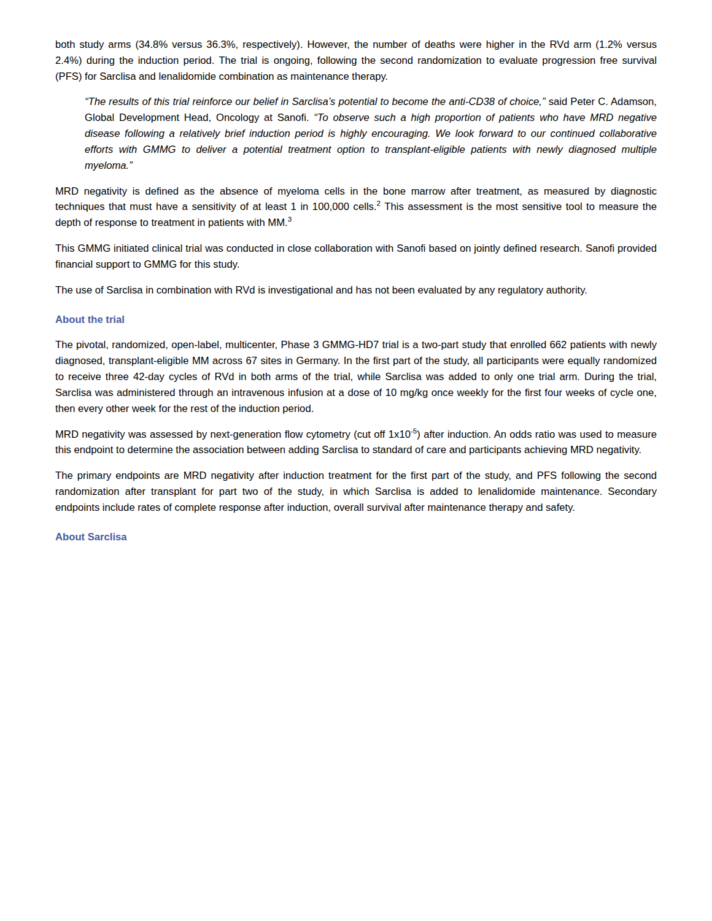both study arms (34.8% versus 36.3%, respectively). However, the number of deaths were higher in the RVd arm (1.2% versus 2.4%) during the induction period. The trial is ongoing, following the second randomization to evaluate progression free survival (PFS) for Sarclisa and lenalidomide combination as maintenance therapy.
“The results of this trial reinforce our belief in Sarclisa’s potential to become the anti-CD38 of choice,” said Peter C. Adamson, Global Development Head, Oncology at Sanofi. “To observe such a high proportion of patients who have MRD negative disease following a relatively brief induction period is highly encouraging. We look forward to our continued collaborative efforts with GMMG to deliver a potential treatment option to transplant-eligible patients with newly diagnosed multiple myeloma.”
MRD negativity is defined as the absence of myeloma cells in the bone marrow after treatment, as measured by diagnostic techniques that must have a sensitivity of at least 1 in 100,000 cells.2 This assessment is the most sensitive tool to measure the depth of response to treatment in patients with MM.3
This GMMG initiated clinical trial was conducted in close collaboration with Sanofi based on jointly defined research. Sanofi provided financial support to GMMG for this study.
The use of Sarclisa in combination with RVd is investigational and has not been evaluated by any regulatory authority.
About the trial
The pivotal, randomized, open-label, multicenter, Phase 3 GMMG-HD7 trial is a two-part study that enrolled 662 patients with newly diagnosed, transplant-eligible MM across 67 sites in Germany. In the first part of the study, all participants were equally randomized to receive three 42-day cycles of RVd in both arms of the trial, while Sarclisa was added to only one trial arm. During the trial, Sarclisa was administered through an intravenous infusion at a dose of 10 mg/kg once weekly for the first four weeks of cycle one, then every other week for the rest of the induction period.
MRD negativity was assessed by next-generation flow cytometry (cut off 1x10-5) after induction. An odds ratio was used to measure this endpoint to determine the association between adding Sarclisa to standard of care and participants achieving MRD negativity.
The primary endpoints are MRD negativity after induction treatment for the first part of the study, and PFS following the second randomization after transplant for part two of the study, in which Sarclisa is added to lenalidomide maintenance. Secondary endpoints include rates of complete response after induction, overall survival after maintenance therapy and safety.
About Sarclisa